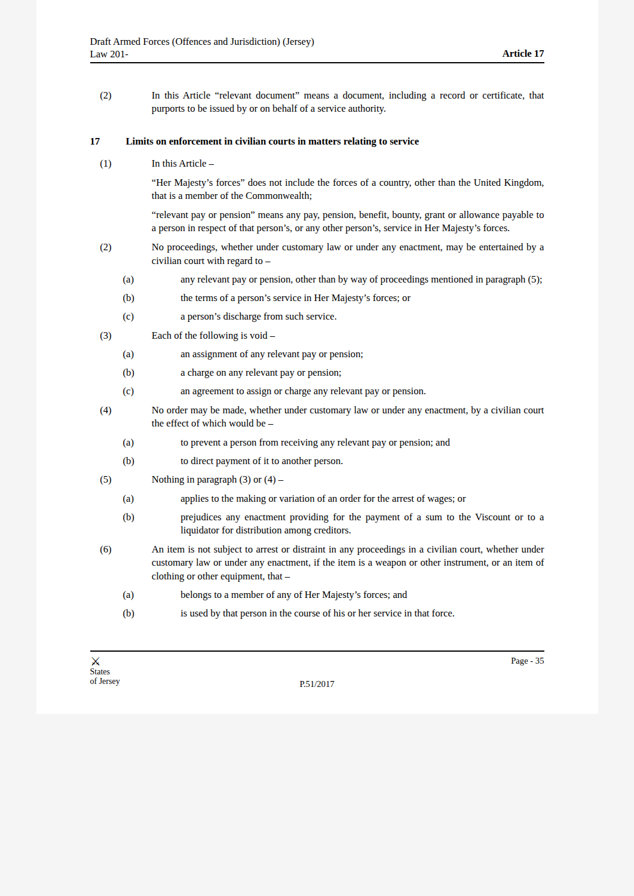Draft Armed Forces (Offences and Jurisdiction) (Jersey)
Law 201-
Article 17
(2) In this Article “relevant document” means a document, including a record or certificate, that purports to be issued by or on behalf of a service authority.
17 Limits on enforcement in civilian courts in matters relating to service
(1) In this Article –
“Her Majesty’s forces” does not include the forces of a country, other than the United Kingdom, that is a member of the Commonwealth;
“relevant pay or pension” means any pay, pension, benefit, bounty, grant or allowance payable to a person in respect of that person’s, or any other person’s, service in Her Majesty’s forces.
(2) No proceedings, whether under customary law or under any enactment, may be entertained by a civilian court with regard to –
(a) any relevant pay or pension, other than by way of proceedings mentioned in paragraph (5);
(b) the terms of a person’s service in Her Majesty’s forces; or
(c) a person’s discharge from such service.
(3) Each of the following is void –
(a) an assignment of any relevant pay or pension;
(b) a charge on any relevant pay or pension;
(c) an agreement to assign or charge any relevant pay or pension.
(4) No order may be made, whether under customary law or under any enactment, by a civilian court the effect of which would be –
(a) to prevent a person from receiving any relevant pay or pension; and
(b) to direct payment of it to another person.
(5) Nothing in paragraph (3) or (4) –
(a) applies to the making or variation of an order for the arrest of wages; or
(b) prejudices any enactment providing for the payment of a sum to the Viscount or to a liquidator for distribution among creditors.
(6) An item is not subject to arrest or distraint in any proceedings in a civilian court, whether under customary law or under any enactment, if the item is a weapon or other instrument, or an item of clothing or other equipment, that –
(a) belongs to a member of any of Her Majesty’s forces; and
(b) is used by that person in the course of his or her service in that force.
⚔ States
of Jersey
Page - 35
P.51/2017